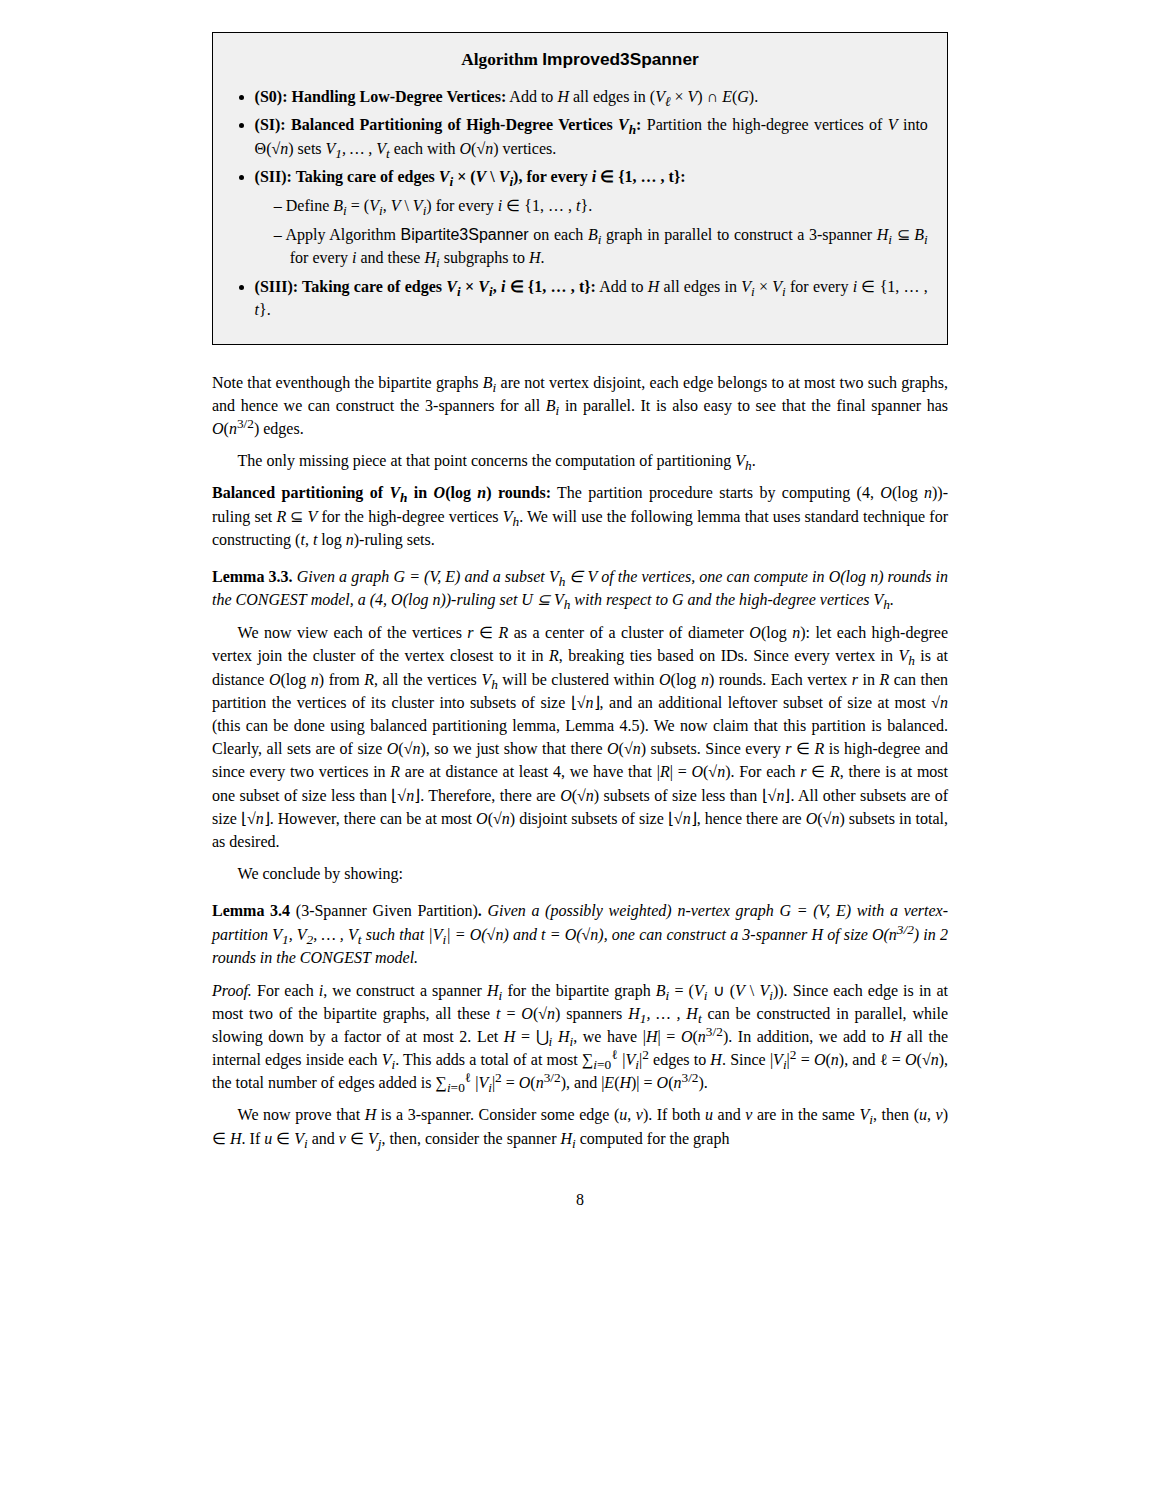Algorithm Improved3Spanner
(S0): Handling Low-Degree Vertices: Add to H all edges in (Vℓ × V) ∩ E(G).
(SI): Balanced Partitioning of High-Degree Vertices Vh: Partition the high-degree vertices of V into Θ(√n) sets V1, … , Vt each with O(√n) vertices.
(SII): Taking care of edges Vi × (V \ Vi), for every i ∈ {1, … , t}:
– Define Bi = (Vi, V \ Vi) for every i ∈ {1, … , t}.
– Apply Algorithm Bipartite3Spanner on each Bi graph in parallel to construct a 3-spanner Hi ⊆ Bi for every i and these Hi subgraphs to H.
(SIII): Taking care of edges Vi × Vi, i ∈ {1, … , t}: Add to H all edges in Vi × Vi for every i ∈ {1, … , t}.
Note that eventhough the bipartite graphs Bi are not vertex disjoint, each edge belongs to at most two such graphs, and hence we can construct the 3-spanners for all Bi in parallel. It is also easy to see that the final spanner has O(n3/2) edges.
The only missing piece at that point concerns the computation of partitioning Vh.
Balanced partitioning of Vh in O(log n) rounds: The partition procedure starts by computing (4, O(log n))-ruling set R ⊆ V for the high-degree vertices Vh. We will use the following lemma that uses standard technique for constructing (t, t log n)-ruling sets.
Lemma 3.3. Given a graph G = (V, E) and a subset Vh ∈ V of the vertices, one can compute in O(log n) rounds in the CONGEST model, a (4, O(log n))-ruling set U ⊆ Vh with respect to G and the high-degree vertices Vh.
We now view each of the vertices r ∈ R as a center of a cluster of diameter O(log n): let each high-degree vertex join the cluster of the vertex closest to it in R, breaking ties based on IDs. Since every vertex in Vh is at distance O(log n) from R, all the vertices Vh will be clustered within O(log n) rounds. Each vertex r in R can then partition the vertices of its cluster into subsets of size ⌊√n⌋, and an additional leftover subset of size at most √n (this can be done using balanced partitioning lemma, Lemma 4.5). We now claim that this partition is balanced. Clearly, all sets are of size O(√n), so we just show that there O(√n) subsets. Since every r ∈ R is high-degree and since every two vertices in R are at distance at least 4, we have that |R| = O(√n). For each r ∈ R, there is at most one subset of size less than ⌊√n⌋. Therefore, there are O(√n) subsets of size less than ⌊√n⌋. All other subsets are of size ⌊√n⌋. However, there can be at most O(√n) disjoint subsets of size ⌊√n⌋, hence there are O(√n) subsets in total, as desired.
We conclude by showing:
Lemma 3.4 (3-Spanner Given Partition). Given a (possibly weighted) n-vertex graph G = (V, E) with a vertex-partition V1, V2, … , Vt such that |Vi| = O(√n) and t = O(√n), one can construct a 3-spanner H of size O(n3/2) in 2 rounds in the CONGEST model.
Proof. For each i, we construct a spanner Hi for the bipartite graph Bi = (Vi ∪ (V \ Vi)). Since each edge is in at most two of the bipartite graphs, all these t = O(√n) spanners H1, … , Ht can be constructed in parallel, while slowing down by a factor of at most 2. Let H = ⋃i Hi, we have |H| = O(n3/2). In addition, we add to H all the internal edges inside each Vi. This adds a total of at most ∑i=0ℓ |Vi|2 edges to H. Since |Vi|2 = O(n), and ℓ = O(√n), the total number of edges added is ∑i=0ℓ |Vi|2 = O(n3/2), and |E(H)| = O(n3/2).
We now prove that H is a 3-spanner. Consider some edge (u, v). If both u and v are in the same Vi, then (u, v) ∈ H. If u ∈ Vi and v ∈ Vj, then, consider the spanner Hi computed for the graph
8